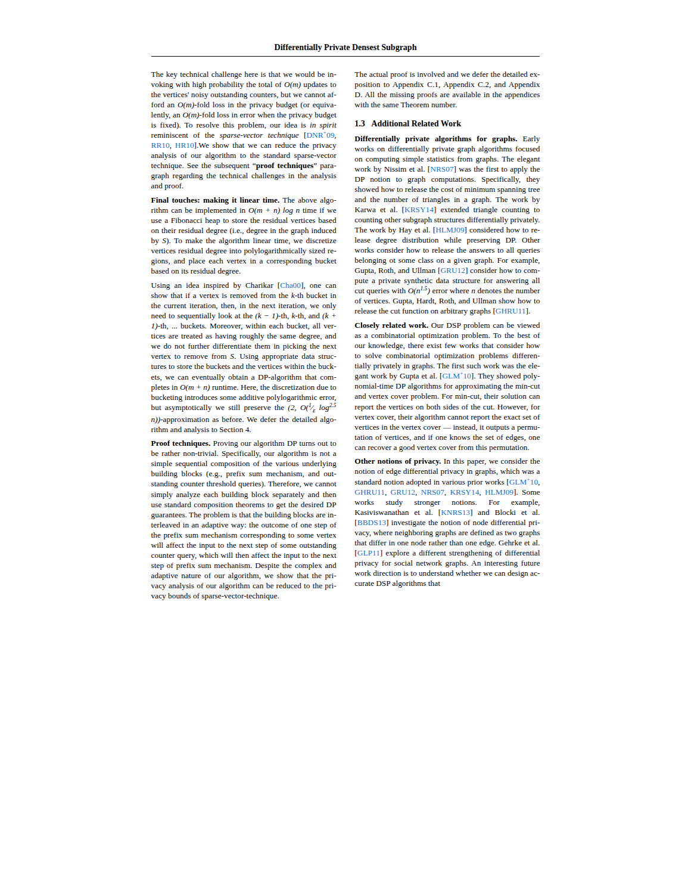Differentially Private Densest Subgraph
The key technical challenge here is that we would be invoking with high probability the total of O(m) updates to the vertices' noisy outstanding counters, but we cannot afford an O(m)-fold loss in the privacy budget (or equivalently, an O(m)-fold loss in error when the privacy budget is fixed). To resolve this problem, our idea is in spirit reminiscent of the sparse-vector technique [DNR+09, RR10, HR10].We show that we can reduce the privacy analysis of our algorithm to the standard sparse-vector technique. See the subsequent “proof techniques” paragraph regarding the technical challenges in the analysis and proof.
Final touches: making it linear time. The above algorithm can be implemented in O(m + n) log n time if we use a Fibonacci heap to store the residual vertices based on their residual degree (i.e., degree in the graph induced by S). To make the algorithm linear time, we discretize vertices residual degree into polylogarithmically sized regions, and place each vertex in a corresponding bucket based on its residual degree.
Using an idea inspired by Charikar [Cha00], one can show that if a vertex is removed from the k-th bucket in the current iteration, then, in the next iteration, we only need to sequentially look at the (k − 1)-th, k-th, and (k + 1)-th, ... buckets. Moreover, within each bucket, all vertices are treated as having roughly the same degree, and we do not further differentiate them in picking the next vertex to remove from S. Using appropriate data structures to store the buckets and the vertices within the buckets, we can eventually obtain a DP-algorithm that completes in O(m + n) runtime. Here, the discretization due to bucketing introduces some additive polylogarithmic error, but asymptotically we still preserve the (2, O(1⁄ε log2.5 n))-approximation as before. We defer the detailed algorithm and analysis to Section 4.
Proof techniques. Proving our algorithm DP turns out to be rather non-trivial. Specifically, our algorithm is not a simple sequential composition of the various underlying building blocks (e.g., prefix sum mechanism, and outstanding counter threshold queries). Therefore, we cannot simply analyze each building block separately and then use standard composition theorems to get the desired DP guarantees. The problem is that the building blocks are interleaved in an adaptive way: the outcome of one step of the prefix sum mechanism corresponding to some vertex will affect the input to the next step of some outstanding counter query, which will then affect the input to the next step of prefix sum mechanism. Despite the complex and adaptive nature of our algorithm, we show that the privacy analysis of our algorithm can be reduced to the privacy bounds of sparse-vector-technique.
The actual proof is involved and we defer the detailed exposition to Appendix C.1, Appendix C.2, and Appendix D. All the missing proofs are available in the appendices with the same Theorem number.
1.3 Additional Related Work
Differentially private algorithms for graphs. Early works on differentially private graph algorithms focused on computing simple statistics from graphs. The elegant work by Nissim et al. [NRS07] was the first to apply the DP notion to graph computations. Specifically, they showed how to release the cost of minimum spanning tree and the number of triangles in a graph. The work by Karwa et al. [KRSY14] extended triangle counting to counting other subgraph structures differentially privately. The work by Hay et al. [HLMJ09] considered how to release degree distribution while preserving DP. Other works consider how to release the answers to all queries belonging ot some class on a given graph. For example, Gupta, Roth, and Ullman [GRU12] consider how to compute a private synthetic data structure for answering all cut queries with O(n1.5) error where n denotes the number of vertices. Gupta, Hardt, Roth, and Ullman show how to release the cut function on arbitrary graphs [GHRU11].
Closely related work. Our DSP problem can be viewed as a combinatorial optimization problem. To the best of our knowledge, there exist few works that consider how to solve combinatorial optimization problems differentially privately in graphs. The first such work was the elegant work by Gupta et al. [GLM+10]. They showed polynomial-time DP algorithms for approximating the min-cut and vertex cover problem. For min-cut, their solution can report the vertices on both sides of the cut. However, for vertex cover, their algorithm cannot report the exact set of vertices in the vertex cover — instead, it outputs a permutation of vertices, and if one knows the set of edges, one can recover a good vertex cover from this permutation.
Other notions of privacy. In this paper, we consider the notion of edge differential privacy in graphs, which was a standard notion adopted in various prior works [GLM+10, GHRU11, GRU12, NRS07, KRSY14, HLMJ09]. Some works study stronger notions. For example, Kasiviswanathan et al. [KNRS13] and Blocki et al. [BBDS13] investigate the notion of node differential privacy, where neighboring graphs are defined as two graphs that differ in one node rather than one edge. Gehrke et al. [GLP11] explore a different strengthening of differential privacy for social network graphs. An interesting future work direction is to understand whether we can design accurate DSP algorithms that